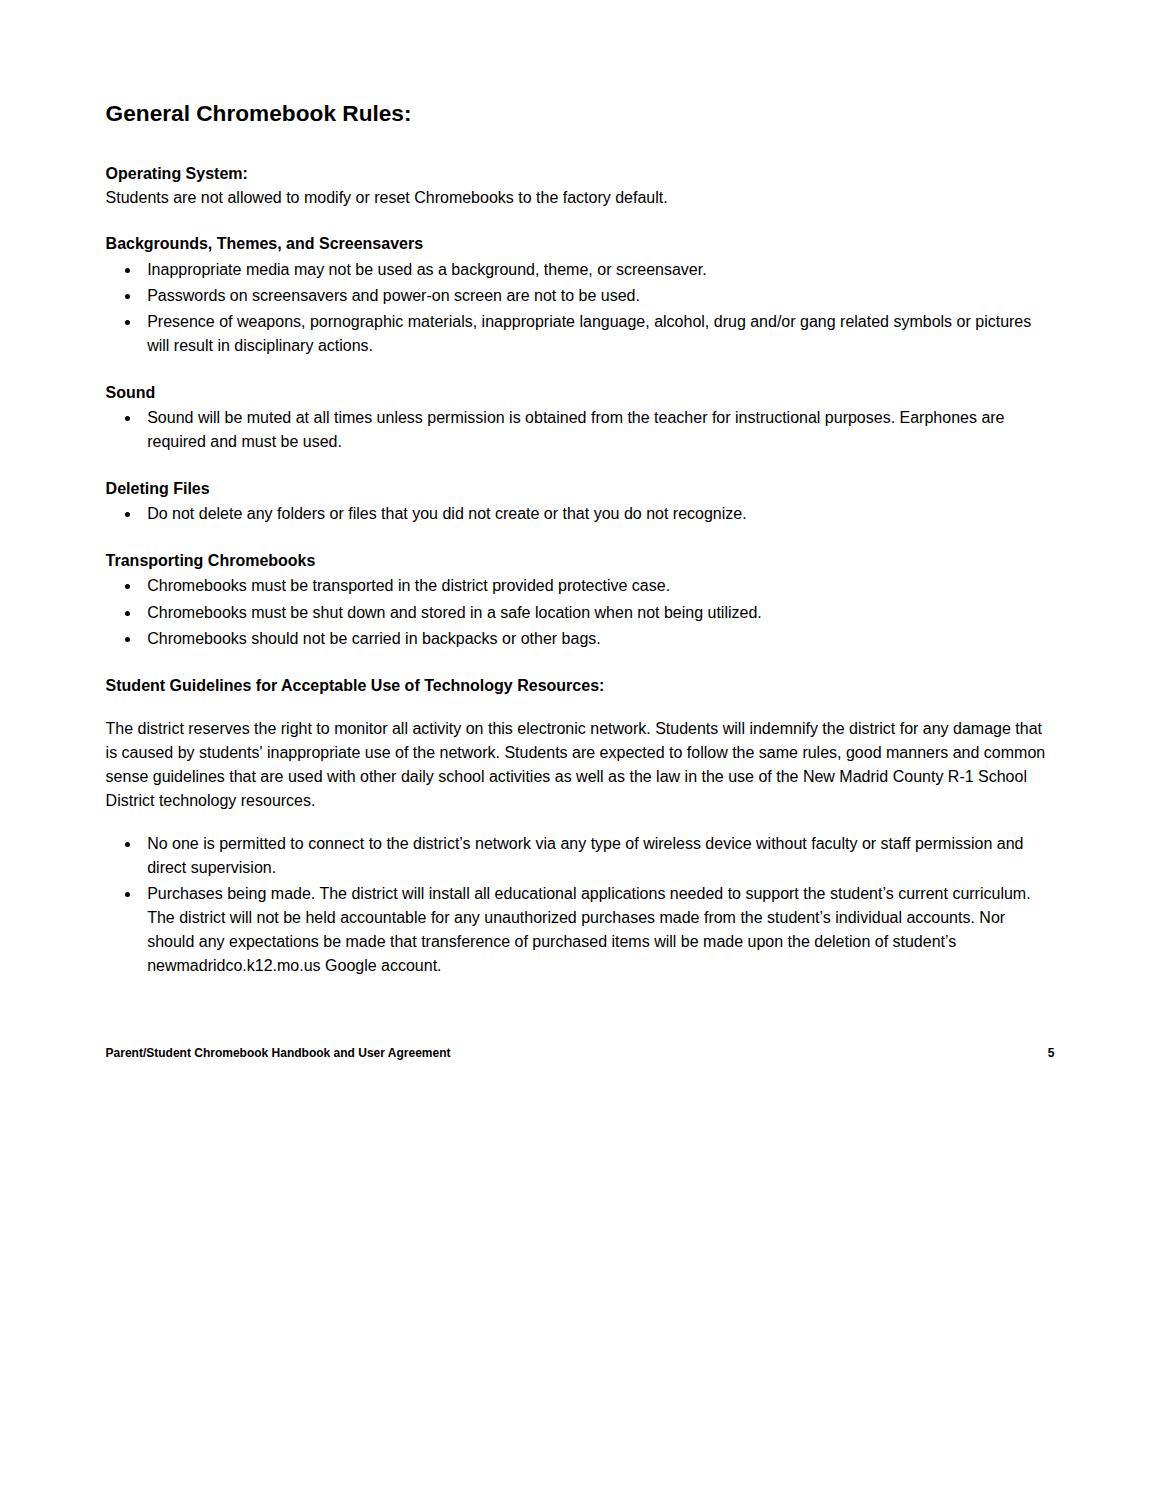General Chromebook Rules:
Operating System:
Students are not allowed to modify or reset Chromebooks to the factory default.
Backgrounds, Themes, and Screensavers
Inappropriate media may not be used as a background, theme, or screensaver.
Passwords on screensavers and power-on screen are not to be used.
Presence of weapons, pornographic materials, inappropriate language, alcohol, drug and/or gang related symbols or pictures will result in disciplinary actions.
Sound
Sound will be muted at all times unless permission is obtained from the teacher for instructional purposes. Earphones are required and must be used.
Deleting Files
Do not delete any folders or files that you did not create or that you do not recognize.
Transporting Chromebooks
Chromebooks must be transported in the district provided protective case.
Chromebooks must be shut down and stored in a safe location when not being utilized.
Chromebooks should not be carried in backpacks or other bags.
Student Guidelines for Acceptable Use of Technology Resources:
The district reserves the right to monitor all activity on this electronic network. Students will indemnify the district for any damage that is caused by students' inappropriate use of the network. Students are expected to follow the same rules, good manners and common sense guidelines that are used with other daily school activities as well as the law in the use of the New Madrid County R-1 School District technology resources.
No one is permitted to connect to the district’s network via any type of wireless device without faculty or staff permission and direct supervision.
Purchases being made. The district will install all educational applications needed to support the student’s current curriculum. The district will not be held accountable for any unauthorized purchases made from the student’s individual accounts. Nor should any expectations be made that transference of purchased items will be made upon the deletion of student’s newmadridco.k12.mo.us Google account.
Parent/Student Chromebook Handbook and User Agreement 5